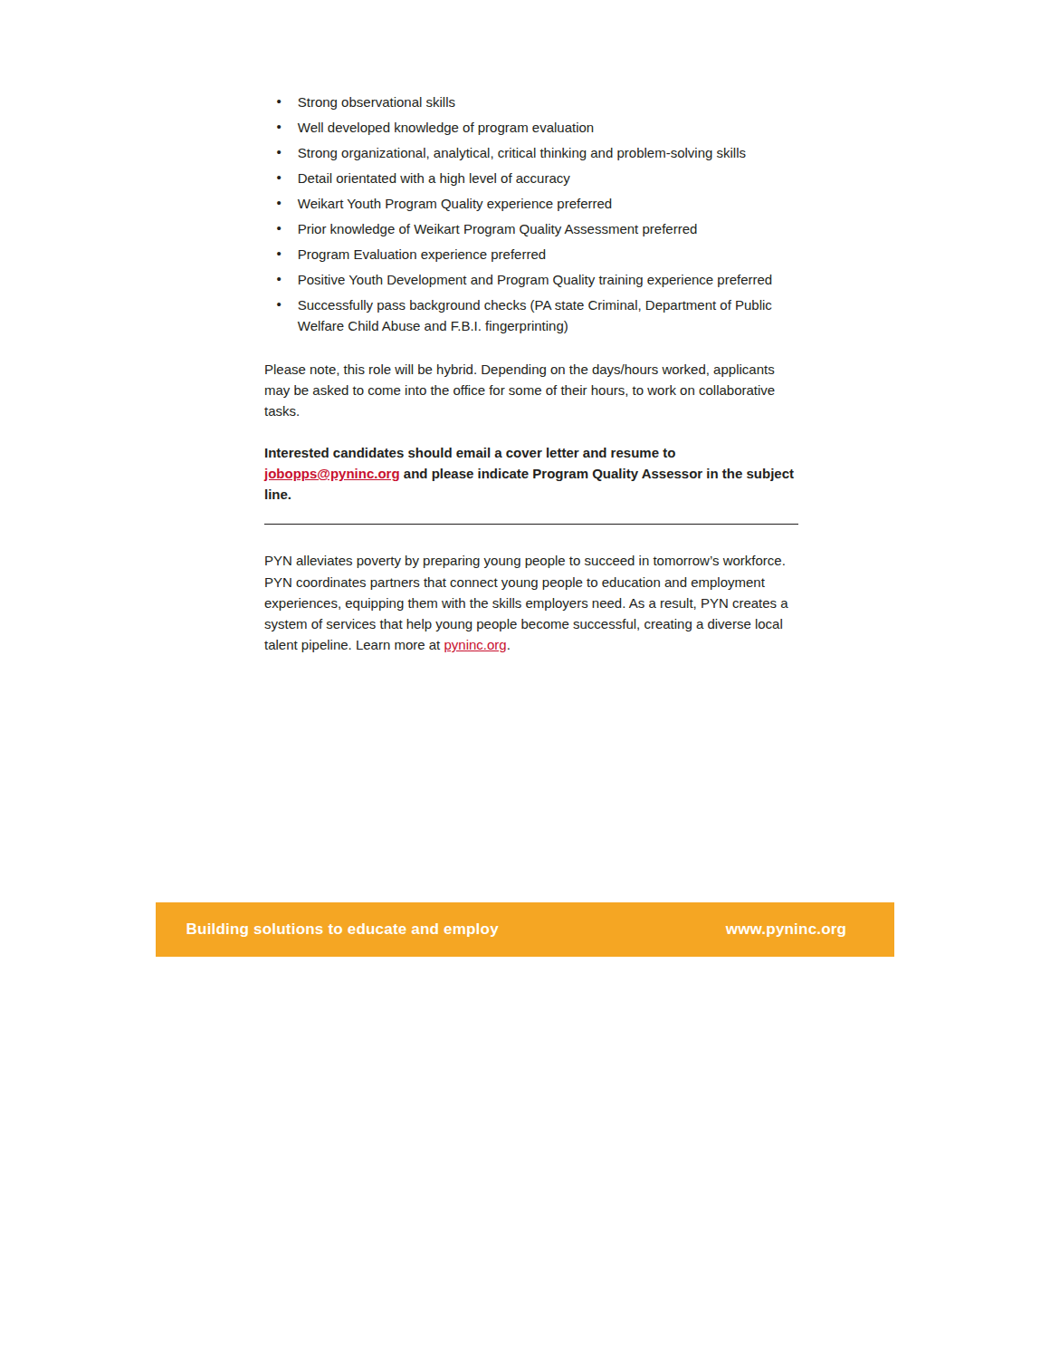Strong observational skills
Well developed knowledge of program evaluation
Strong organizational, analytical, critical thinking and problem-solving skills
Detail orientated with a high level of accuracy
Weikart Youth Program Quality experience preferred
Prior knowledge of Weikart Program Quality Assessment preferred
Program Evaluation experience preferred
Positive Youth Development and Program Quality training experience preferred
Successfully pass background checks (PA state Criminal, Department of Public Welfare Child Abuse and F.B.I. fingerprinting)
Please note, this role will be hybrid. Depending on the days/hours worked, applicants may be asked to come into the office for some of their hours, to work on collaborative tasks.
Interested candidates should email a cover letter and resume to jobopps@pyninc.org and please indicate Program Quality Assessor in the subject line.
PYN alleviates poverty by preparing young people to succeed in tomorrow’s workforce. PYN coordinates partners that connect young people to education and employment experiences, equipping them with the skills employers need. As a result, PYN creates a system of services that help young people become successful, creating a diverse local talent pipeline. Learn more at pyninc.org.
Building solutions to educate and employ www.pyninc.org